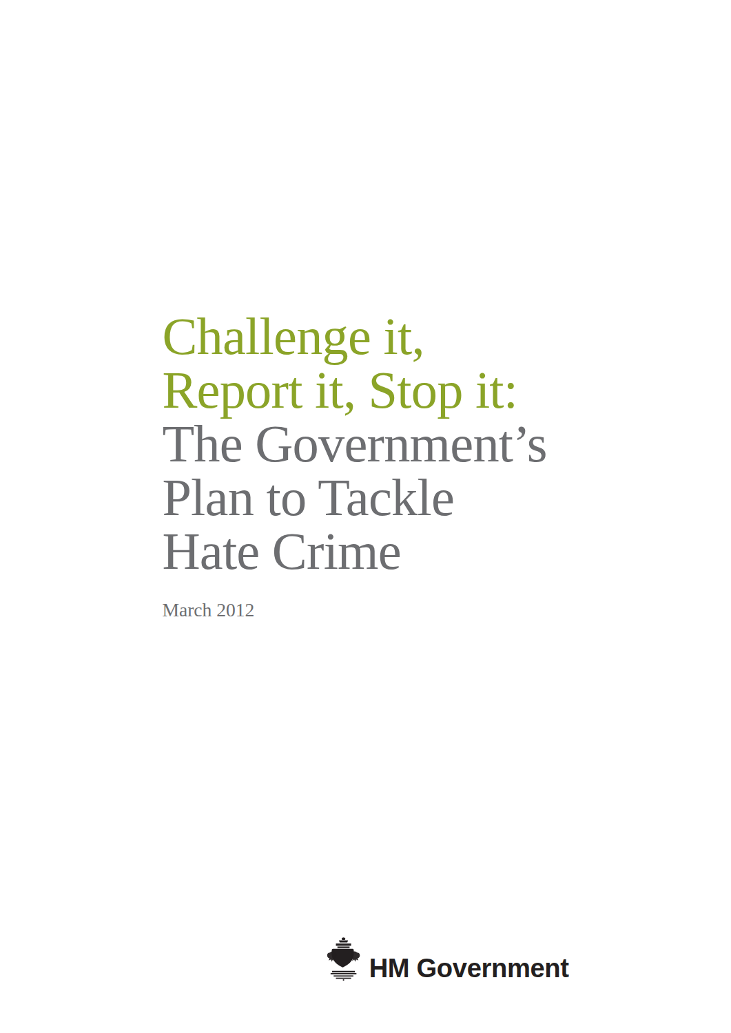Challenge it, Report it, Stop it: The Government’s Plan to Tackle Hate Crime
March 2012
HM Government